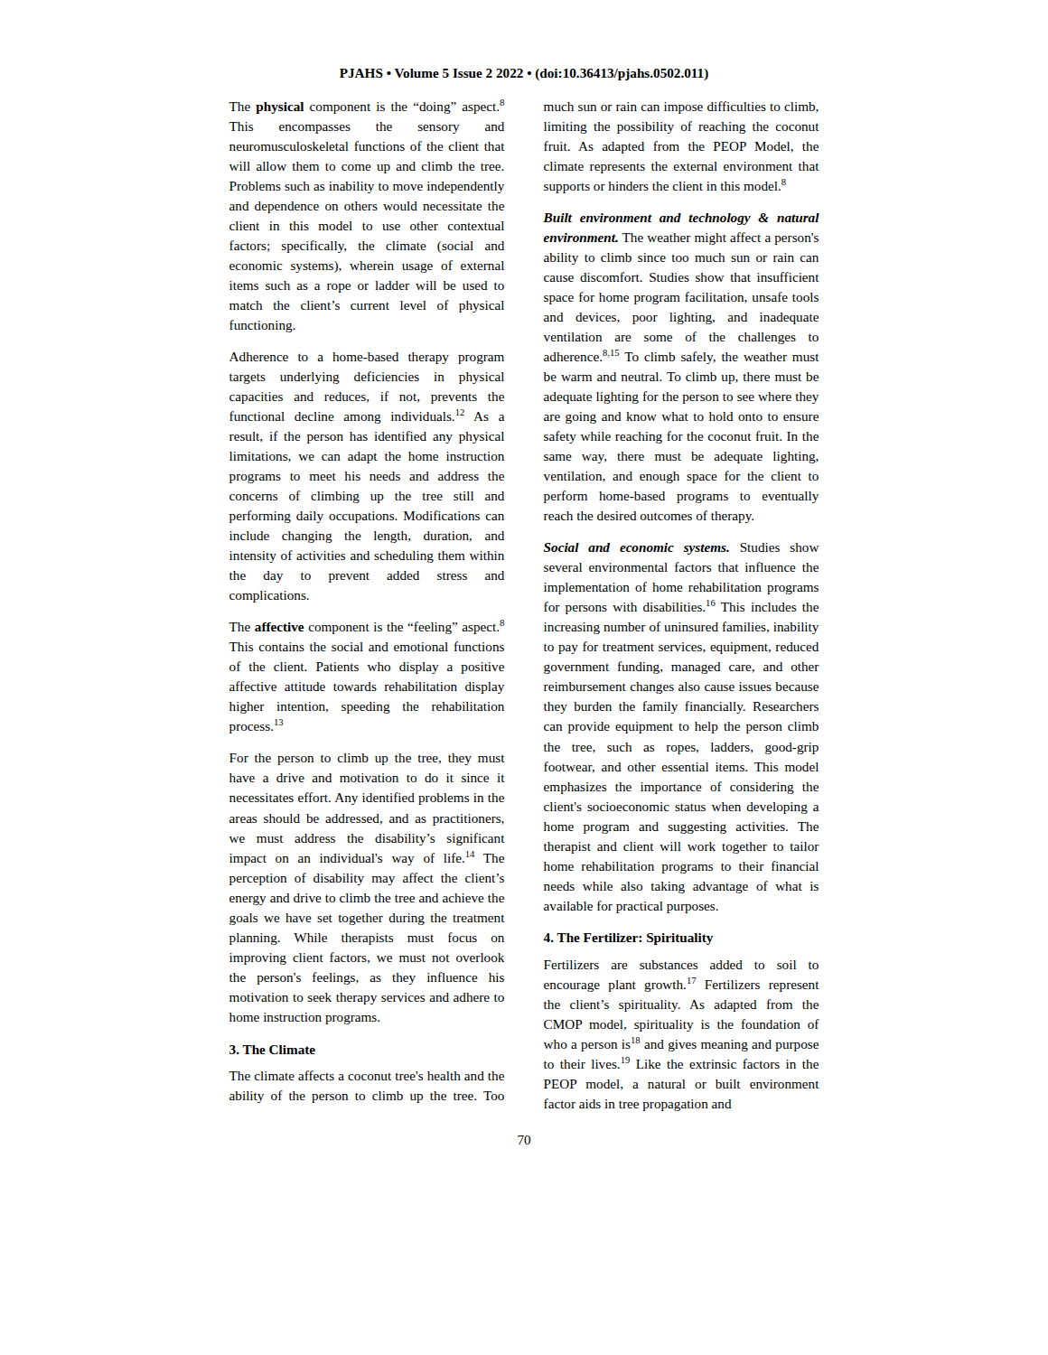PJAHS • Volume 5 Issue 2 2022 • (doi:10.36413/pjahs.0502.011)
The physical component is the “doing” aspect.8 This encompasses the sensory and neuromusculoskeletal functions of the client that will allow them to come up and climb the tree. Problems such as inability to move independently and dependence on others would necessitate the client in this model to use other contextual factors; specifically, the climate (social and economic systems), wherein usage of external items such as a rope or ladder will be used to match the client’s current level of physical functioning.
Adherence to a home-based therapy program targets underlying deficiencies in physical capacities and reduces, if not, prevents the functional decline among individuals.12 As a result, if the person has identified any physical limitations, we can adapt the home instruction programs to meet his needs and address the concerns of climbing up the tree still and performing daily occupations. Modifications can include changing the length, duration, and intensity of activities and scheduling them within the day to prevent added stress and complications.
The affective component is the “feeling” aspect.8 This contains the social and emotional functions of the client. Patients who display a positive affective attitude towards rehabilitation display higher intention, speeding the rehabilitation process.13
For the person to climb up the tree, they must have a drive and motivation to do it since it necessitates effort. Any identified problems in the areas should be addressed, and as practitioners, we must address the disability’s significant impact on an individual's way of life.14 The perception of disability may affect the client’s energy and drive to climb the tree and achieve the goals we have set together during the treatment planning. While therapists must focus on improving client factors, we must not overlook the person's feelings, as they influence his motivation to seek therapy services and adhere to home instruction programs.
3. The Climate
The climate affects a coconut tree's health and the ability of the person to climb up the tree. Too much sun or rain can impose difficulties to climb, limiting the possibility of reaching the coconut fruit. As adapted from the PEOP Model, the climate represents the external environment that supports or hinders the client in this model.8
Built environment and technology & natural environment. The weather might affect a person's ability to climb since too much sun or rain can cause discomfort. Studies show that insufficient space for home program facilitation, unsafe tools and devices, poor lighting, and inadequate ventilation are some of the challenges to adherence.8,15 To climb safely, the weather must be warm and neutral. To climb up, there must be adequate lighting for the person to see where they are going and know what to hold onto to ensure safety while reaching for the coconut fruit. In the same way, there must be adequate lighting, ventilation, and enough space for the client to perform home-based programs to eventually reach the desired outcomes of therapy.
Social and economic systems. Studies show several environmental factors that influence the implementation of home rehabilitation programs for persons with disabilities.16 This includes the increasing number of uninsured families, inability to pay for treatment services, equipment, reduced government funding, managed care, and other reimbursement changes also cause issues because they burden the family financially. Researchers can provide equipment to help the person climb the tree, such as ropes, ladders, good-grip footwear, and other essential items. This model emphasizes the importance of considering the client's socioeconomic status when developing a home program and suggesting activities. The therapist and client will work together to tailor home rehabilitation programs to their financial needs while also taking advantage of what is available for practical purposes.
4. The Fertilizer: Spirituality
Fertilizers are substances added to soil to encourage plant growth.17 Fertilizers represent the client’s spirituality. As adapted from the CMOP model, spirituality is the foundation of who a person is18 and gives meaning and purpose to their lives.19 Like the extrinsic factors in the PEOP model, a natural or built environment factor aids in tree propagation and
70